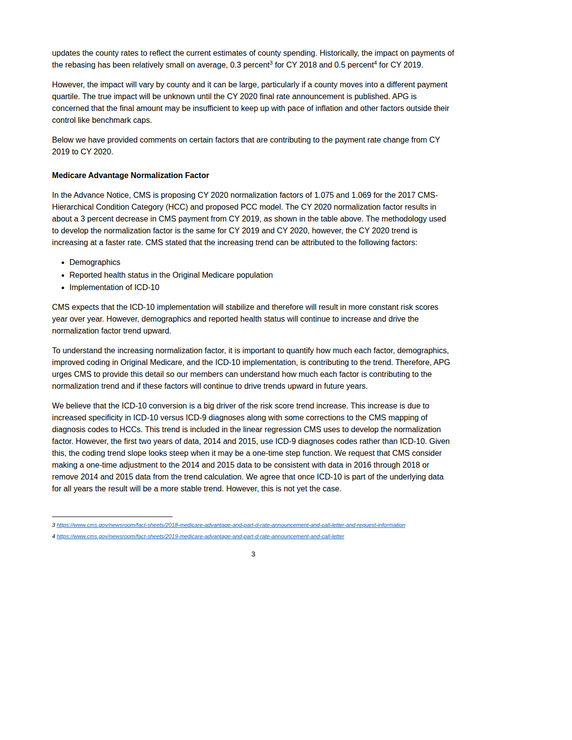updates the county rates to reflect the current estimates of county spending. Historically, the impact on payments of the rebasing has been relatively small on average, 0.3 percent3 for CY 2018 and 0.5 percent4 for CY 2019.
However, the impact will vary by county and it can be large, particularly if a county moves into a different payment quartile. The true impact will be unknown until the CY 2020 final rate announcement is published. APG is concerned that the final amount may be insufficient to keep up with pace of inflation and other factors outside their control like benchmark caps.
Below we have provided comments on certain factors that are contributing to the payment rate change from CY 2019 to CY 2020.
Medicare Advantage Normalization Factor
In the Advance Notice, CMS is proposing CY 2020 normalization factors of 1.075 and 1.069 for the 2017 CMS-Hierarchical Condition Category (HCC) and proposed PCC model. The CY 2020 normalization factor results in about a 3 percent decrease in CMS payment from CY 2019, as shown in the table above. The methodology used to develop the normalization factor is the same for CY 2019 and CY 2020, however, the CY 2020 trend is increasing at a faster rate. CMS stated that the increasing trend can be attributed to the following factors:
Demographics
Reported health status in the Original Medicare population
Implementation of ICD-10
CMS expects that the ICD-10 implementation will stabilize and therefore will result in more constant risk scores year over year. However, demographics and reported health status will continue to increase and drive the normalization factor trend upward.
To understand the increasing normalization factor, it is important to quantify how much each factor, demographics, improved coding in Original Medicare, and the ICD-10 implementation, is contributing to the trend. Therefore, APG urges CMS to provide this detail so our members can understand how much each factor is contributing to the normalization trend and if these factors will continue to drive trends upward in future years.
We believe that the ICD-10 conversion is a big driver of the risk score trend increase. This increase is due to increased specificity in ICD-10 versus ICD-9 diagnoses along with some corrections to the CMS mapping of diagnosis codes to HCCs. This trend is included in the linear regression CMS uses to develop the normalization factor. However, the first two years of data, 2014 and 2015, use ICD-9 diagnoses codes rather than ICD-10. Given this, the coding trend slope looks steep when it may be a one-time step function. We request that CMS consider making a one-time adjustment to the 2014 and 2015 data to be consistent with data in 2016 through 2018 or remove 2014 and 2015 data from the trend calculation. We agree that once ICD-10 is part of the underlying data for all years the result will be a more stable trend. However, this is not yet the case.
3 https://www.cms.gov/newsroom/fact-sheets/2018-medicare-advantage-and-part-d-rate-announcement-and-call-letter-and-request-information
4 https://www.cms.gov/newsroom/fact-sheets/2019-medicare-advantage-and-part-d-rate-announcement-and-call-letter
3